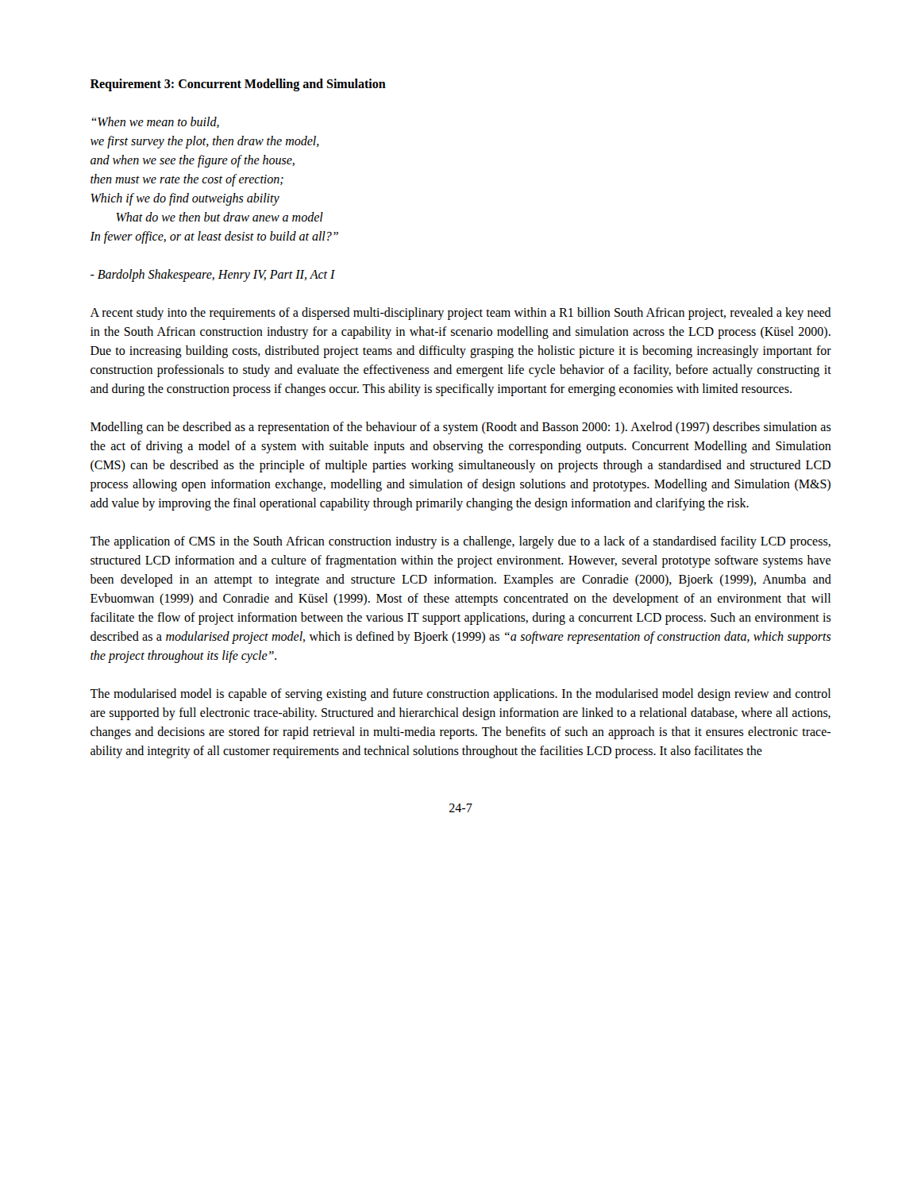Requirement 3: Concurrent Modelling and Simulation
“When we mean to build,
we first survey the plot, then draw the model,
and when we see the figure of the house,
then must we rate the cost of erection;
Which if we do find outweighs ability
What do we then but draw anew a model
In fewer office, or at least desist to build at all?”
- Bardolph Shakespeare, Henry IV, Part II, Act I
A recent study into the requirements of a dispersed multi-disciplinary project team within a R1 billion South African project, revealed a key need in the South African construction industry for a capability in what-if scenario modelling and simulation across the LCD process (Küsel 2000). Due to increasing building costs, distributed project teams and difficulty grasping the holistic picture it is becoming increasingly important for construction professionals to study and evaluate the effectiveness and emergent life cycle behavior of a facility, before actually constructing it and during the construction process if changes occur. This ability is specifically important for emerging economies with limited resources.
Modelling can be described as a representation of the behaviour of a system (Roodt and Basson 2000: 1). Axelrod (1997) describes simulation as the act of driving a model of a system with suitable inputs and observing the corresponding outputs. Concurrent Modelling and Simulation (CMS) can be described as the principle of multiple parties working simultaneously on projects through a standardised and structured LCD process allowing open information exchange, modelling and simulation of design solutions and prototypes. Modelling and Simulation (M&S) add value by improving the final operational capability through primarily changing the design information and clarifying the risk.
The application of CMS in the South African construction industry is a challenge, largely due to a lack of a standardised facility LCD process, structured LCD information and a culture of fragmentation within the project environment. However, several prototype software systems have been developed in an attempt to integrate and structure LCD information. Examples are Conradie (2000), Bjoerk (1999), Anumba and Evbuomwan (1999) and Conradie and Küsel (1999). Most of these attempts concentrated on the development of an environment that will facilitate the flow of project information between the various IT support applications, during a concurrent LCD process. Such an environment is described as a modularised project model, which is defined by Bjoerk (1999) as “a software representation of construction data, which supports the project throughout its life cycle”.
The modularised model is capable of serving existing and future construction applications. In the modularised model design review and control are supported by full electronic trace-ability. Structured and hierarchical design information are linked to a relational database, where all actions, changes and decisions are stored for rapid retrieval in multi-media reports. The benefits of such an approach is that it ensures electronic trace-ability and integrity of all customer requirements and technical solutions throughout the facilities LCD process. It also facilitates the
24-7